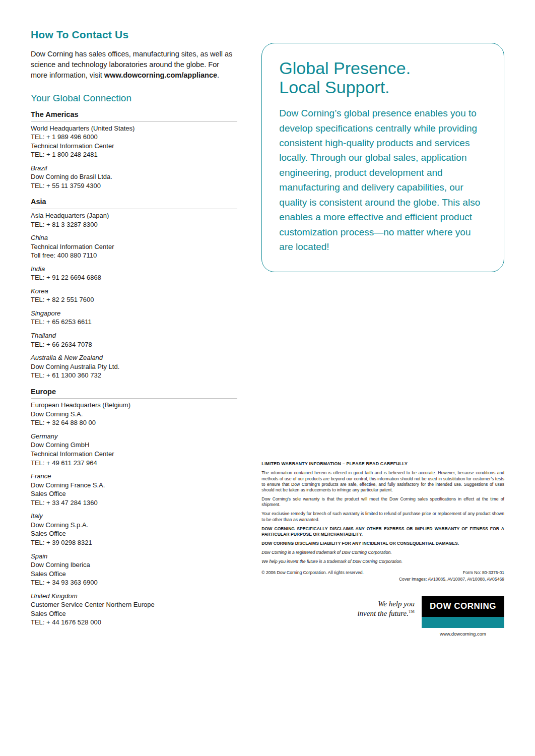How To Contact Us
Dow Corning has sales offices, manufacturing sites, as well as science and technology laboratories around the globe. For more information, visit www.dowcorning.com/appliance.
Your Global Connection
The Americas
World Headquarters (United States) TEL: + 1 989 496 6000 Technical Information Center TEL: + 1 800 248 2481
Brazil Dow Corning do Brasil Ltda. TEL: + 55 11 3759 4300
Asia
Asia Headquarters (Japan) TEL: + 81 3 3287 8300
China Technical Information Center Toll free: 400 880 7110
India TEL: + 91 22 6694 6868
Korea TEL: + 82 2 551 7600
Singapore TEL: + 65 6253 6611
Thailand TEL: + 66 2634 7078
Australia & New Zealand Dow Corning Australia Pty Ltd. TEL: + 61 1300 360 732
Europe
European Headquarters (Belgium) Dow Corning S.A. TEL: + 32 64 88 80 00
Germany Dow Corning GmbH Technical Information Center TEL: + 49 611 237 964
France Dow Corning France S.A. Sales Office TEL: + 33 47 284 1360
Italy Dow Corning S.p.A. Sales Office TEL: + 39 0298 8321
Spain Dow Corning Iberica Sales Office TEL: + 34 93 363 6900
United Kingdom Customer Service Center Northern Europe Sales Office TEL: + 44 1676 528 000
Global Presence.
Local Support.
Dow Corning’s global presence enables you to develop specifications centrally while providing consistent high-quality products and services locally. Through our global sales, application engineering, product development and manufacturing and delivery capabilities, our quality is consistent around the globe. This also enables a more effective and efficient product customization process—no matter where you are located!
LIMITED WARRANTY INFORMATION – PLEASE READ CAREFULLY
The information contained herein is offered in good faith and is believed to be accurate. However, because conditions and methods of use of our products are beyond our control, this information should not be used in substitution for customer’s tests to ensure that Dow Corning’s products are safe, effective, and fully satisfactory for the intended use. Suggestions of uses should not be taken as inducements to infringe any particular patent.
Dow Corning’s sole warranty is that the product will meet the Dow Corning sales specifications in effect at the time of shipment.
Your exclusive remedy for breech of such warranty is limited to refund of purchase price or replacement of any product shown to be other than as warranted.
DOW CORNING SPECIFICALLY DISCLAIMS ANY OTHER EXPRESS OR IMPLIED WARRANTY OF FITNESS FOR A PARTICULAR PURPOSE OR MERCHANTABILITY.
DOW CORNING DISCLAIMS LIABILITY FOR ANY INCIDENTAL OR CONSEQUENTIAL DAMAGES.
Dow Corning is a registered trademark of Dow Corning Corporation.
We help you invent the future is a trademark of Dow Corning Corporation.
© 2006 Dow Corning Corporation. All rights reserved. Form No: 80-3375-01
Cover images: AV10085, AV10087, AV10088, AV05469
We help you
invent the future.TM
DOW CORNING
www.dowcorning.com